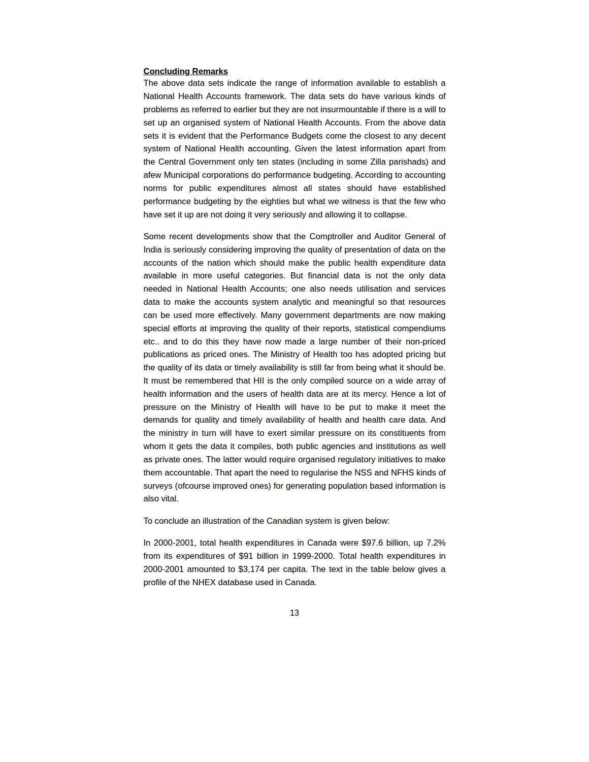Concluding Remarks
The above data sets indicate the range of information available to establish a National Health Accounts framework. The data sets do have various kinds of problems as referred to earlier but they are not insurmountable if there is a will to set up an organised system of National Health Accounts. From the above data sets it is evident that the Performance Budgets come the closest to any decent system of National Health accounting. Given the latest information apart from the Central Government only ten states (including in some Zilla parishads) and afew Municipal corporations do performance budgeting. According to accounting norms for public expenditures almost all states should have established performance budgeting by the eighties but what we witness is that the few who have set it up are not doing it very seriously and allowing it to collapse.
Some recent developments show that the Comptroller and Auditor General of India is seriously considering improving the quality of presentation of data on the accounts of the nation which should make the public health expenditure data available in more useful categories. But financial data is not the only data needed in National Health Accounts; one also needs utilisation and services data to make the accounts system analytic and meaningful so that resources can be used more effectively. Many government departments are now making special efforts at improving the quality of their reports, statistical compendiums etc.. and to do this they have now made a large number of their non-priced publications as priced ones. The Ministry of Health too has adopted pricing but the quality of its data or timely availability is still far from being what it should be. It must be remembered that HII is the only compiled source on a wide array of health information and the users of health data are at its mercy. Hence a lot of pressure on the Ministry of Health will have to be put to make it meet the demands for quality and timely availability of health and health care data. And the ministry in turn will have to exert similar pressure on its constituents from whom it gets the data it compiles, both public agencies and institutions as well as private ones. The latter would require organised regulatory initiatives to make them accountable. That apart the need to regularise the NSS and NFHS kinds of surveys (ofcourse improved ones) for generating population based information is also vital.
To conclude an illustration of the Canadian system is given below:
In 2000-2001, total health expenditures in Canada were $97.6 billion, up 7.2% from its expenditures of $91 billion in 1999-2000. Total health expenditures in 2000-2001 amounted to $3,174 per capita. The text in the table below gives a profile of the NHEX database used in Canada.
13